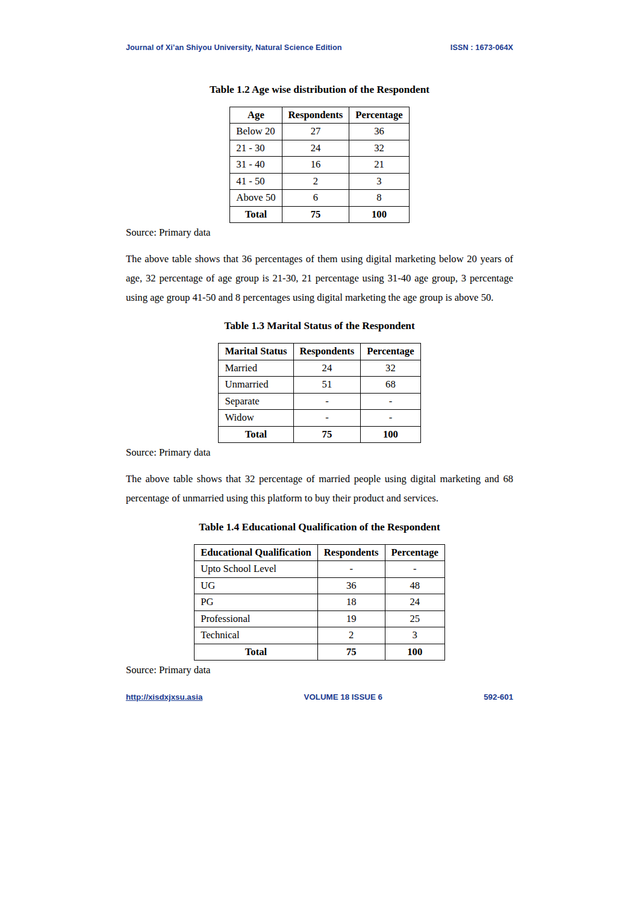Journal of Xi’an Shiyou University, Natural Science Edition
ISSN : 1673-064X
Table 1.2 Age wise distribution of the Respondent
| Age | Respondents | Percentage |
| --- | --- | --- |
| Below 20 | 27 | 36 |
| 21 - 30 | 24 | 32 |
| 31 - 40 | 16 | 21 |
| 41 - 50 | 2 | 3 |
| Above 50 | 6 | 8 |
| Total | 75 | 100 |
Source: Primary data
The above table shows that 36 percentages of them using digital marketing below 20 years of age, 32 percentage of age group is 21-30, 21 percentage using 31-40 age group, 3 percentage using age group 41-50 and 8 percentages using digital marketing the age group is above 50.
Table 1.3 Marital Status of the Respondent
| Marital Status | Respondents | Percentage |
| --- | --- | --- |
| Married | 24 | 32 |
| Unmarried | 51 | 68 |
| Separate | - | - |
| Widow | - | - |
| Total | 75 | 100 |
Source: Primary data
The above table shows that 32 percentage of married people using digital marketing and 68 percentage of unmarried using this platform to buy their product and services.
Table 1.4 Educational Qualification of the Respondent
| Educational Qualification | Respondents | Percentage |
| --- | --- | --- |
| Upto School Level | - | - |
| UG | 36 | 48 |
| PG | 18 | 24 |
| Professional | 19 | 25 |
| Technical | 2 | 3 |
| Total | 75 | 100 |
Source: Primary data
http://xisdxjxsu.asia
VOLUME 18 ISSUE 6
592-601